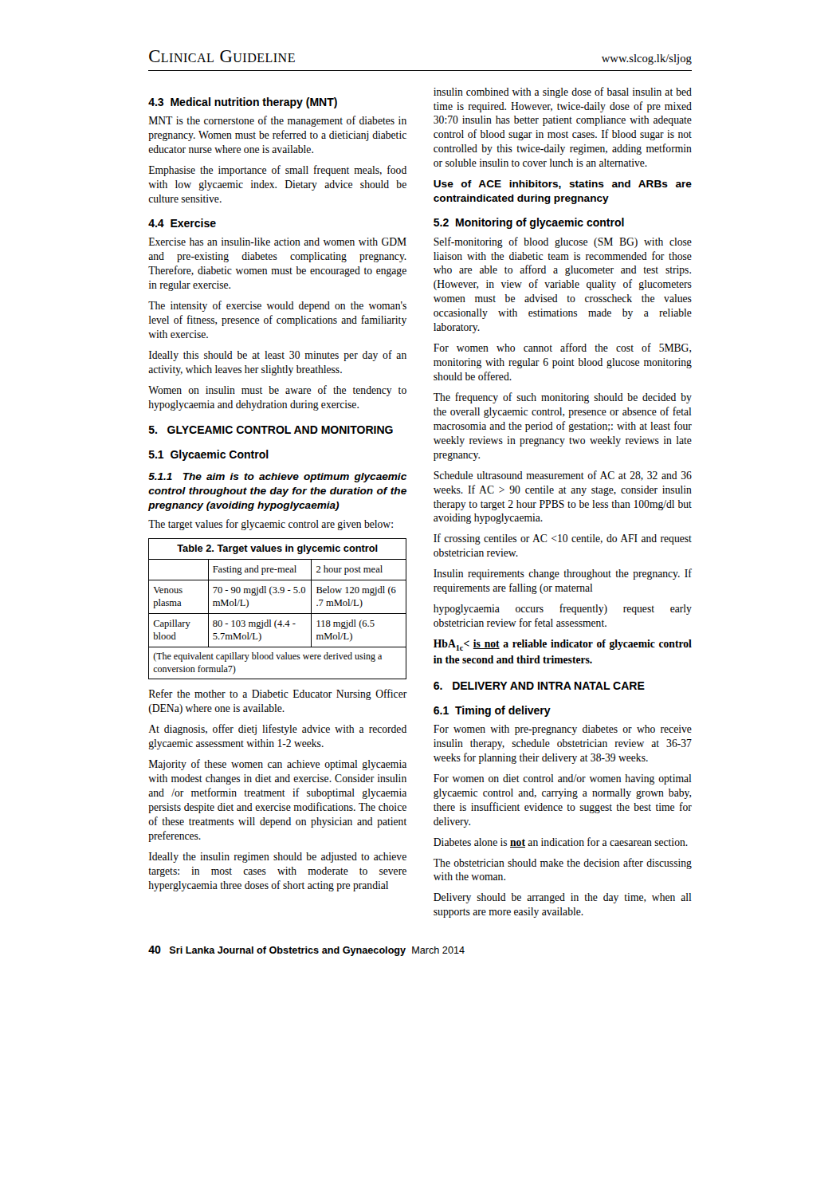Clinical Guideline
www.slcog.lk/sljog
4.3 Medical nutrition therapy (MNT)
MNT is the cornerstone of the management of diabetes in pregnancy. Women must be referred to a dieticianj diabetic educator nurse where one is available.
Emphasise the importance of small frequent meals, food with low glycaemic index. Dietary advice should be culture sensitive.
4.4 Exercise
Exercise has an insulin-like action and women with GDM and pre-existing diabetes complicating pregnancy. Therefore, diabetic women must be encouraged to engage in regular exercise.
The intensity of exercise would depend on the woman's level of fitness, presence of complications and familiarity with exercise.
Ideally this should be at least 30 minutes per day of an activity, which leaves her slightly breathless.
Women on insulin must be aware of the tendency to hypoglycaemia and dehydration during exercise.
5. GLYCEAMIC CONTROL AND MONITORING
5.1 Glycaemic Control
5.1.1 The aim is to achieve optimum glycaemic control throughout the day for the duration of the pregnancy (avoiding hypoglycaemia)
The target values for glycaemic control are given below:
Table 2. Target values in glycemic control
| | Fasting and pre-meal | 2 hour post meal |
| Venous plasma | 70 - 90 mgjdl (3.9 - 5.0 mMol/L) | Below 120 mgjdl (6 .7 mMol/L) |
| Capillary blood | 80 - 103 mgjdl (4.4 - 5.7mMol/L) | 118 mgjdl (6.5 mMol/L) |
| (The equivalent capillary blood values were derived using a conversion formula7) |
Refer the mother to a Diabetic Educator Nursing Officer (DENa) where one is available.
At diagnosis, offer dietj lifestyle advice with a recorded glycaemic assessment within 1-2 weeks.
Majority of these women can achieve optimal glycaemia with modest changes in diet and exercise. Consider insulin and /or metformin treatment if suboptimal glycaemia persists despite diet and exercise modifications. The choice of these treatments will depend on physician and patient preferences.
Ideally the insulin regimen should be adjusted to achieve targets: in most cases with moderate to severe hyperglycaemia three doses of short acting pre prandial
insulin combined with a single dose of basal insulin at bed time is required. However, twice-daily dose of pre mixed 30:70 insulin has better patient compliance with adequate control of blood sugar in most cases. If blood sugar is not controlled by this twice-daily regimen, adding metformin or soluble insulin to cover lunch is an alternative.
Use of ACE inhibitors, statins and ARBs are contraindicated during pregnancy
5.2 Monitoring of glycaemic control
Self-monitoring of blood glucose (SM BG) with close liaison with the diabetic team is recommended for those who are able to afford a glucometer and test strips. (However, in view of variable quality of glucometers women must be advised to crosscheck the values occasionally with estimations made by a reliable laboratory.
For women who cannot afford the cost of 5MBG, monitoring with regular 6 point blood glucose monitoring should be offered.
The frequency of such monitoring should be decided by the overall glycaemic control, presence or absence of fetal macrosomia and the period of gestation;: with at least four weekly reviews in pregnancy two weekly reviews in late pregnancy.
Schedule ultrasound measurement of AC at 28, 32 and 36 weeks. If AC > 90 centile at any stage, consider insulin therapy to target 2 hour PPBS to be less than 100mg/dl but avoiding hypoglycaemia.
If crossing centiles or AC <10 centile, do AFI and request obstetrician review.
Insulin requirements change throughout the pregnancy. If requirements are falling (or maternal
hypoglycaemia occurs frequently) request early obstetrician review for fetal assessment.
HbA1c< is not a reliable indicator of glycaemic control in the second and third trimesters.
6. DELIVERY AND INTRA NATAL CARE
6.1 Timing of delivery
For women with pre-pregnancy diabetes or who receive insulin therapy, schedule obstetrician review at 36-37 weeks for planning their delivery at 38-39 weeks.
For women on diet control and/or women having optimal glycaemic control and, carrying a normally grown baby, there is insufficient evidence to suggest the best time for delivery.
Diabetes alone is not an indication for a caesarean section.
The obstetrician should make the decision after discussing with the woman.
Delivery should be arranged in the day time, when all supports are more easily available.
40 Sri Lanka Journal of Obstetrics and Gynaecology March 2014